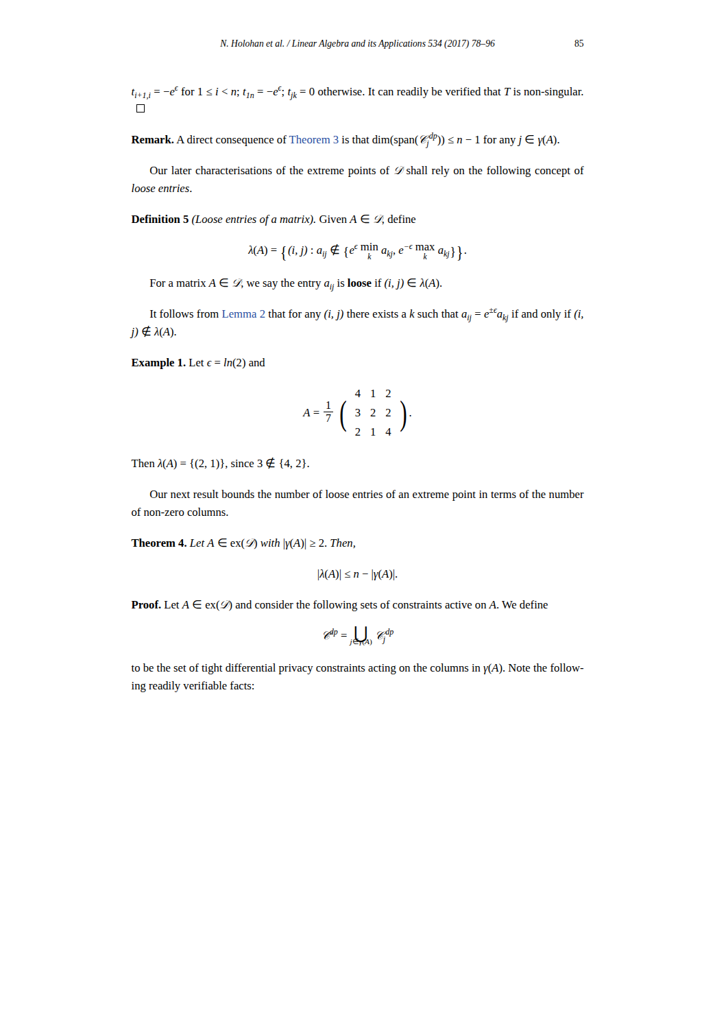N. Holohan et al. / Linear Algebra and its Applications 534 (2017) 78–96 85
ti+1,i = −eϵ for 1 ≤ i < n; t1n = −eϵ; tjk = 0 otherwise. It can readily be verified that T is non-singular.
Remark. A direct consequence of Theorem 3 is that dim(span(𝒞jdp)) ≤ n − 1 for any j ∈ γ(A).
Our later characterisations of the extreme points of 𝒟 shall rely on the following concept of loose entries.
Definition 5 (Loose entries of a matrix). Given A ∈ 𝒟, define
λ(A) = {(i, j) : aij ∉ {eϵ min k akj, e−ϵ max k akj}}.
For a matrix A ∈ 𝒟, we say the entry aij is loose if (i, j) ∈ λ(A).
It follows from Lemma 2 that for any (i, j) there exists a k such that aij = e±ϵakj if and only if (i, j) ∉ λ(A).
Example 1. Let ϵ = ln(2) and
A = 17 (
| 4 | 1 | 2 |
| 3 | 2 | 2 |
| 2 | 1 | 4 |
) .
Then λ(A) = {(2, 1)}, since 3 ∉ {4, 2}.
Our next result bounds the number of loose entries of an extreme point in terms of the number of non-zero columns.
Theorem 4. Let A ∈ ex(𝒟) with |γ(A)| ≥ 2. Then,
|λ(A)| ≤ n − |γ(A)|.
Proof. Let A ∈ ex(𝒟) and consider the following sets of constraints active on A. We define
𝒞dp = ⋃j∈γ(A) 𝒞jdp
to be the set of tight differential privacy constraints acting on the columns in γ(A). Note the following readily verifiable facts: